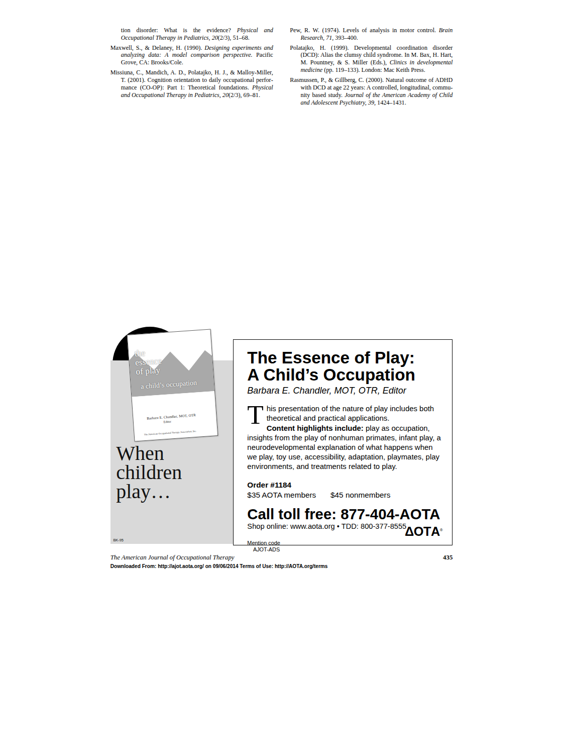tion disorder: What is the evidence? Physical and Occupational Therapy in Pediatrics, 20(2/3), 51–68.
Maxwell, S., & Delaney, H. (1990). Designing experiments and analyzing data: A model comparison perspective. Pacific Grove, CA: Brooks/Cole.
Missiuna, C., Mandich, A. D., Polatajko, H. J., & Malloy-Miller, T. (2001). Cognition orientation to daily occupational performance (CO-OP): Part 1: Theoretical foundations. Physical and Occupational Therapy in Pediatrics, 20(2/3), 69–81.
Pew, R. W. (1974). Levels of analysis in motor control. Brain Research, 71, 393–400.
Polatajko, H. (1999). Developmental coordination disorder (DCD): Alias the clumsy child syndrome. In M. Bax, H. Hart, M. Pountney, & S. Miller (Eds.), Clinics in developmental medicine (pp. 119–133). London: Mac Keith Press.
Rasmussen, P., & Gillberg, C. (2000). Natural outcome of ADHD with DCD at age 22 years: A controlled, longitudinal, community based study. Journal of the American Academy of Child and Adolescent Psychiatry, 39, 1424–1431.
the
essence
of play
a child’s occupation
Barbara E. Chandler, MOT, OTR
Editor
The American Occupational Therapy Association, Inc.
When
children
play…
BK-95
The Essence of Play:
A Child’s Occupation
Barbara E. Chandler, MOT, OTR, Editor
This presentation of the nature of play includes both theoretical and practical applications.
Content highlights include: play as occupation, insights from the play of nonhuman primates, infant play, a neurodevelopmental explanation of what happens when we play, toy use, accessibility, adaptation, playmates, play environments, and treatments related to play.
Order #1184
$35 AOTA members $45 nonmembers
Call toll free: 877-404-AOTA
Shop online: www.aota.org • TDD: 800-377-8555
Mention code
AJOT-ADS
ΔOTΑ®
The American Journal of Occupational Therapy 435
Downloaded From: http://ajot.aota.org/ on 09/06/2014 Terms of Use: http://AOTA.org/terms